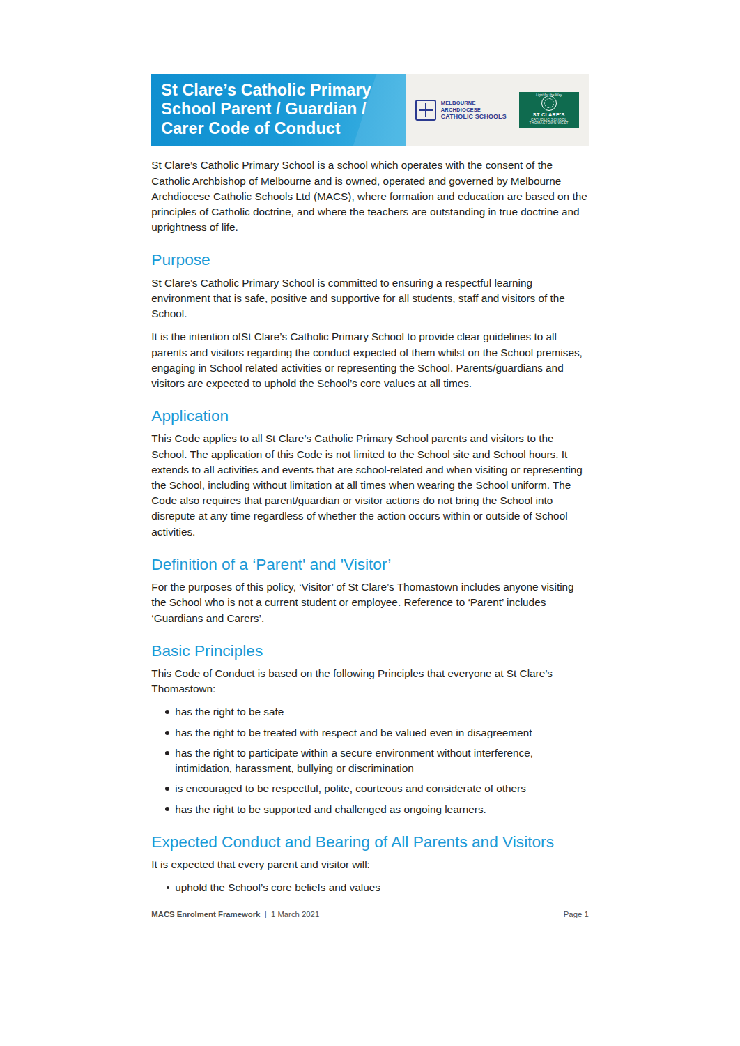St Clare’s Catholic Primary
School Parent / Guardian /
Carer Code of Conduct
Melbourne
Archdiocese
Catholic Schools
Light for the Way
St Clare’s
Catholic School
Thomastown West
St Clare’s Catholic Primary School is a school which operates with the consent of the Catholic Archbishop of Melbourne and is owned, operated and governed by Melbourne Archdiocese Catholic Schools Ltd (MACS), where formation and education are based on the principles of Catholic doctrine, and where the teachers are outstanding in true doctrine and uprightness of life.
Purpose
St Clare’s Catholic Primary School is committed to ensuring a respectful learning environment that is safe, positive and supportive for all students, staff and visitors of the School.
It is the intention ofSt Clare’s Catholic Primary School to provide clear guidelines to all parents and visitors regarding the conduct expected of them whilst on the School premises, engaging in School related activities or representing the School. Parents/guardians and visitors are expected to uphold the School’s core values at all times.
Application
This Code applies to all St Clare’s Catholic Primary School parents and visitors to the School. The application of this Code is not limited to the School site and School hours. It extends to all activities and events that are school-related and when visiting or representing the School, including without limitation at all times when wearing the School uniform. The Code also requires that parent/guardian or visitor actions do not bring the School into disrepute at any time regardless of whether the action occurs within or outside of School activities.
Definition of a ‘Parent' and 'Visitor’
For the purposes of this policy, ‘Visitor’ of St Clare’s Thomastown includes anyone visiting the School who is not a current student or employee. Reference to ‘Parent’ includes ‘Guardians and Carers’.
Basic Principles
This Code of Conduct is based on the following Principles that everyone at St Clare’s Thomastown:
has the right to be safe
has the right to be treated with respect and be valued even in disagreement
has the right to participate within a secure environment without interference, intimidation, harassment, bullying or discrimination
is encouraged to be respectful, polite, courteous and considerate of others
has the right to be supported and challenged as ongoing learners.
Expected Conduct and Bearing of All Parents and Visitors
It is expected that every parent and visitor will:
uphold the School’s core beliefs and values
MACS Enrolment Framework | 1 March 2021
Page 1